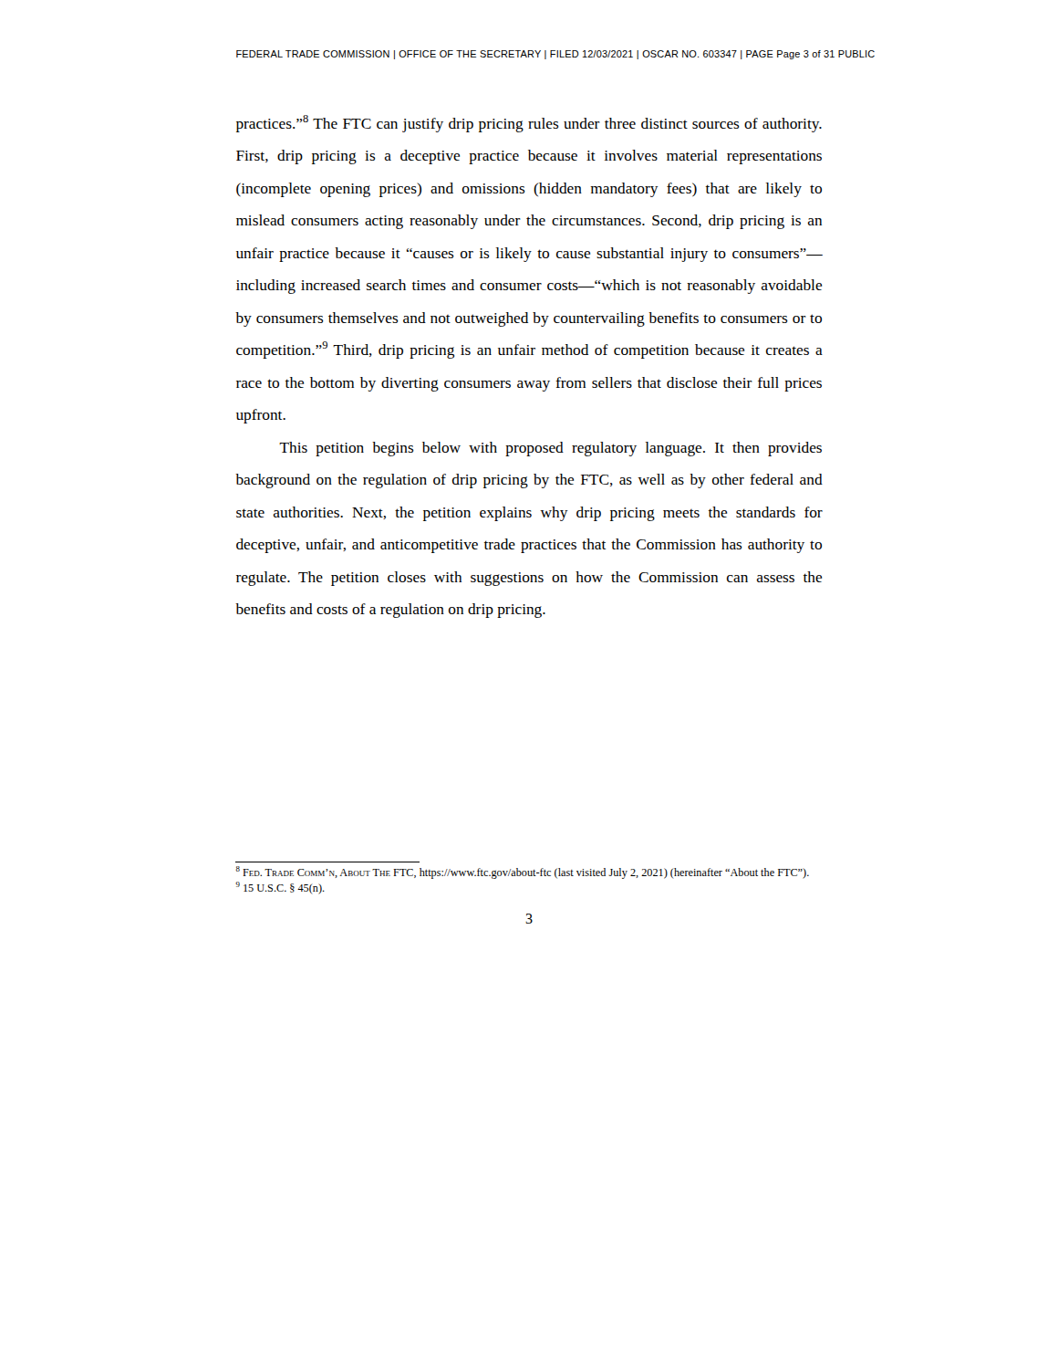FEDERAL TRADE COMMISSION | OFFICE OF THE SECRETARY | FILED 12/03/2021 | OSCAR NO. 603347 | PAGE Page 3 of 31 PUBLIC
practices.”8 The FTC can justify drip pricing rules under three distinct sources of authority. First, drip pricing is a deceptive practice because it involves material representations (incomplete opening prices) and omissions (hidden mandatory fees) that are likely to mislead consumers acting reasonably under the circumstances. Second, drip pricing is an unfair practice because it “causes or is likely to cause substantial injury to consumers”—including increased search times and consumer costs—“which is not reasonably avoidable by consumers themselves and not outweighed by countervailing benefits to consumers or to competition.”9 Third, drip pricing is an unfair method of competition because it creates a race to the bottom by diverting consumers away from sellers that disclose their full prices upfront.
This petition begins below with proposed regulatory language. It then provides background on the regulation of drip pricing by the FTC, as well as by other federal and state authorities. Next, the petition explains why drip pricing meets the standards for deceptive, unfair, and anticompetitive trade practices that the Commission has authority to regulate. The petition closes with suggestions on how the Commission can assess the benefits and costs of a regulation on drip pricing.
8 Fed. Trade Comm’n, About The FTC, https://www.ftc.gov/about-ftc (last visited July 2, 2021) (hereinafter “About the FTC”).
9 15 U.S.C. § 45(n).
3